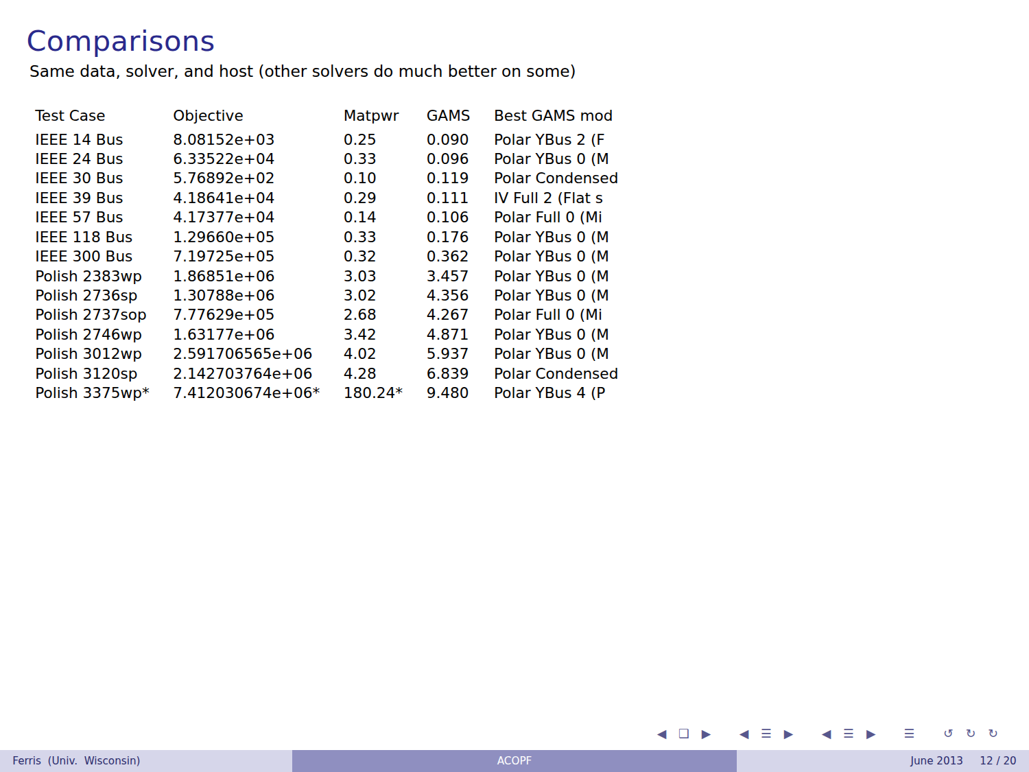Comparisons
Same data, solver, and host (other solvers do much better on some)
| Test Case | Objective | Matpwr | GAMS | Best GAMS mod |
| --- | --- | --- | --- | --- |
| IEEE 14 Bus | 8.08152e+03 | 0.25 | 0.090 | Polar YBus 2 (F |
| IEEE 24 Bus | 6.33522e+04 | 0.33 | 0.096 | Polar YBus 0 (M |
| IEEE 30 Bus | 5.76892e+02 | 0.10 | 0.119 | Polar Condensed |
| IEEE 39 Bus | 4.18641e+04 | 0.29 | 0.111 | IV Full 2 (Flat s |
| IEEE 57 Bus | 4.17377e+04 | 0.14 | 0.106 | Polar Full 0 (Mi |
| IEEE 118 Bus | 1.29660e+05 | 0.33 | 0.176 | Polar YBus 0 (M |
| IEEE 300 Bus | 7.19725e+05 | 0.32 | 0.362 | Polar YBus 0 (M |
| Polish 2383wp | 1.86851e+06 | 3.03 | 3.457 | Polar YBus 0 (M |
| Polish 2736sp | 1.30788e+06 | 3.02 | 4.356 | Polar YBus 0 (M |
| Polish 2737sop | 7.77629e+05 | 2.68 | 4.267 | Polar Full 0 (Mi |
| Polish 2746wp | 1.63177e+06 | 3.42 | 4.871 | Polar YBus 0 (M |
| Polish 3012wp | 2.591706565e+06 | 4.02 | 5.937 | Polar YBus 0 (M |
| Polish 3120sp | 2.142703764e+06 | 4.28 | 6.839 | Polar Condensed |
| Polish 3375wp* | 7.412030674e+06* | 180.24* | 9.480 | Polar YBus 4 (P |
◀ ❑ ▶ ◀ ☰ ▶ ◀ ☰ ▶ ☰ ↺ ↻ ↻
Ferris (Univ. Wisconsin)
ACOPF
June 201312 / 20